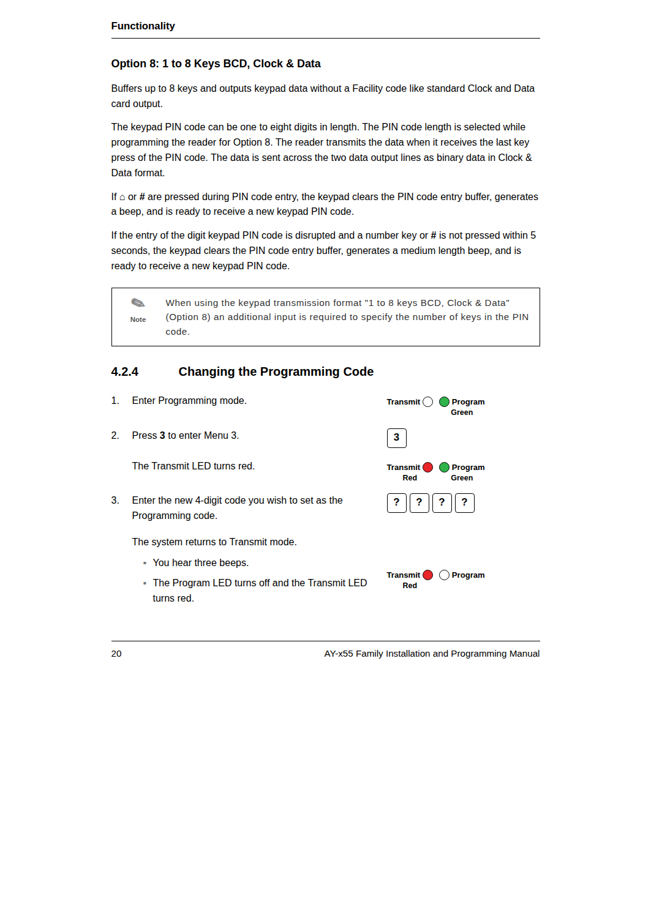Functionality
Option 8: 1 to 8 Keys BCD, Clock & Data
Buffers up to 8 keys and outputs keypad data without a Facility code like standard Clock and Data card output.
The keypad PIN code can be one to eight digits in length. The PIN code length is selected while programming the reader for Option 8. The reader transmits the data when it receives the last key press of the PIN code. The data is sent across the two data output lines as binary data in Clock & Data format.
If or # are pressed during PIN code entry, the keypad clears the PIN code entry buffer, generates a beep, and is ready to receive a new keypad PIN code.
If the entry of the digit keypad PIN code is disrupted and a number key or # is not pressed within 5 seconds, the keypad clears the PIN code entry buffer, generates a medium length beep, and is ready to receive a new keypad PIN code.
✎ Note
When using the keypad transmission format "1 to 8 keys BCD, Clock & Data" (Option 8) an additional input is required to specify the number of keys in the PIN code.
4.2.4 Changing the Programming Code
| 1. | Enter Programming mode. | Transmit Program Green |
| 2. | Press 3 to enter Menu 3. | 3 |
| | The Transmit LED turns red. | Transmit Red Program Green |
| 3. | Enter the new 4-digit code you wish to set as the Programming code. | ? ? ? ? |
| | The system returns to Transmit mode. You hear three beeps. The Program LED turns off and the Transmit LED turns red. | Transmit Red Program |
20 AY-x55 Family Installation and Programming Manual